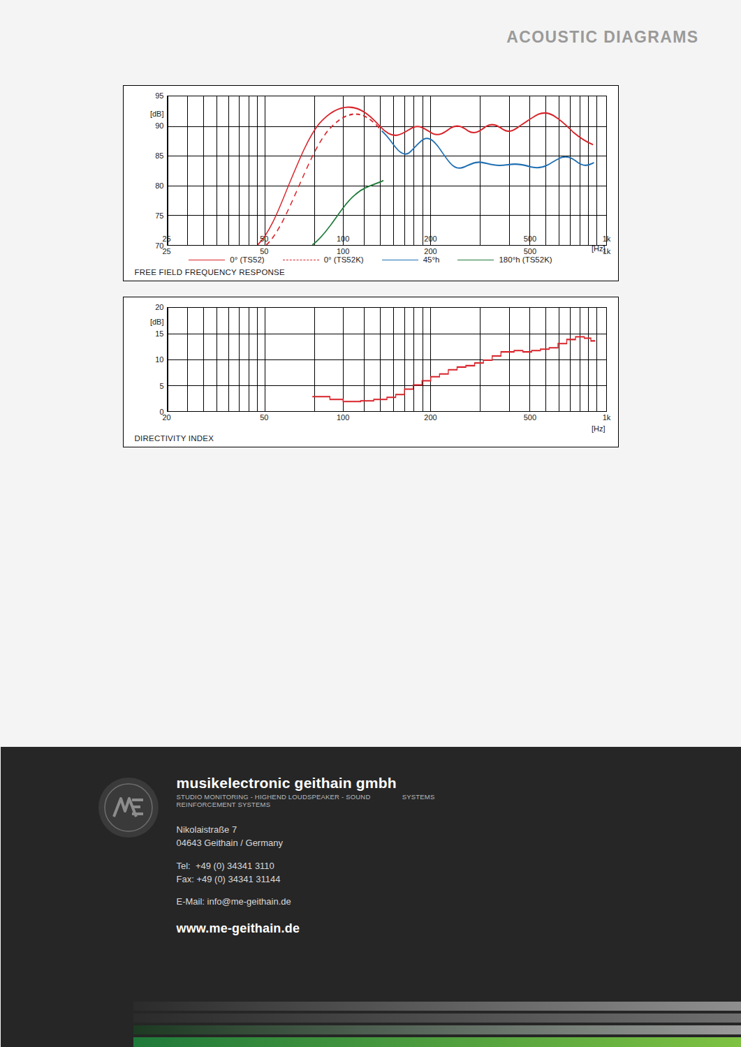Acoustic Diagrams
95 [dB] 90 85 80 75 70
25 50 100 200 500 1k
25 50 100 200 500 1k
[Hz]
0° (TS52)
0° (TS52K)
45°h
180°h (TS52K)
FREE FIELD FREQUENCY RESPONSE
20 [dB] 15 10 5 0
20 50 100 200 500 1k
[Hz]
DIRECTIVITY INDEX
musikelectronic geithain gmbh
Studio Monitoring - Highend Loudspeaker - Sound Reinforcement Systems Systems
Nikolaistraße 7
04643 Geithain / Germany
Tel: +49 (0) 34341 3110
Fax: +49 (0) 34341 31144
E-Mail: info@me-geithain.de
www.me-geithain.de